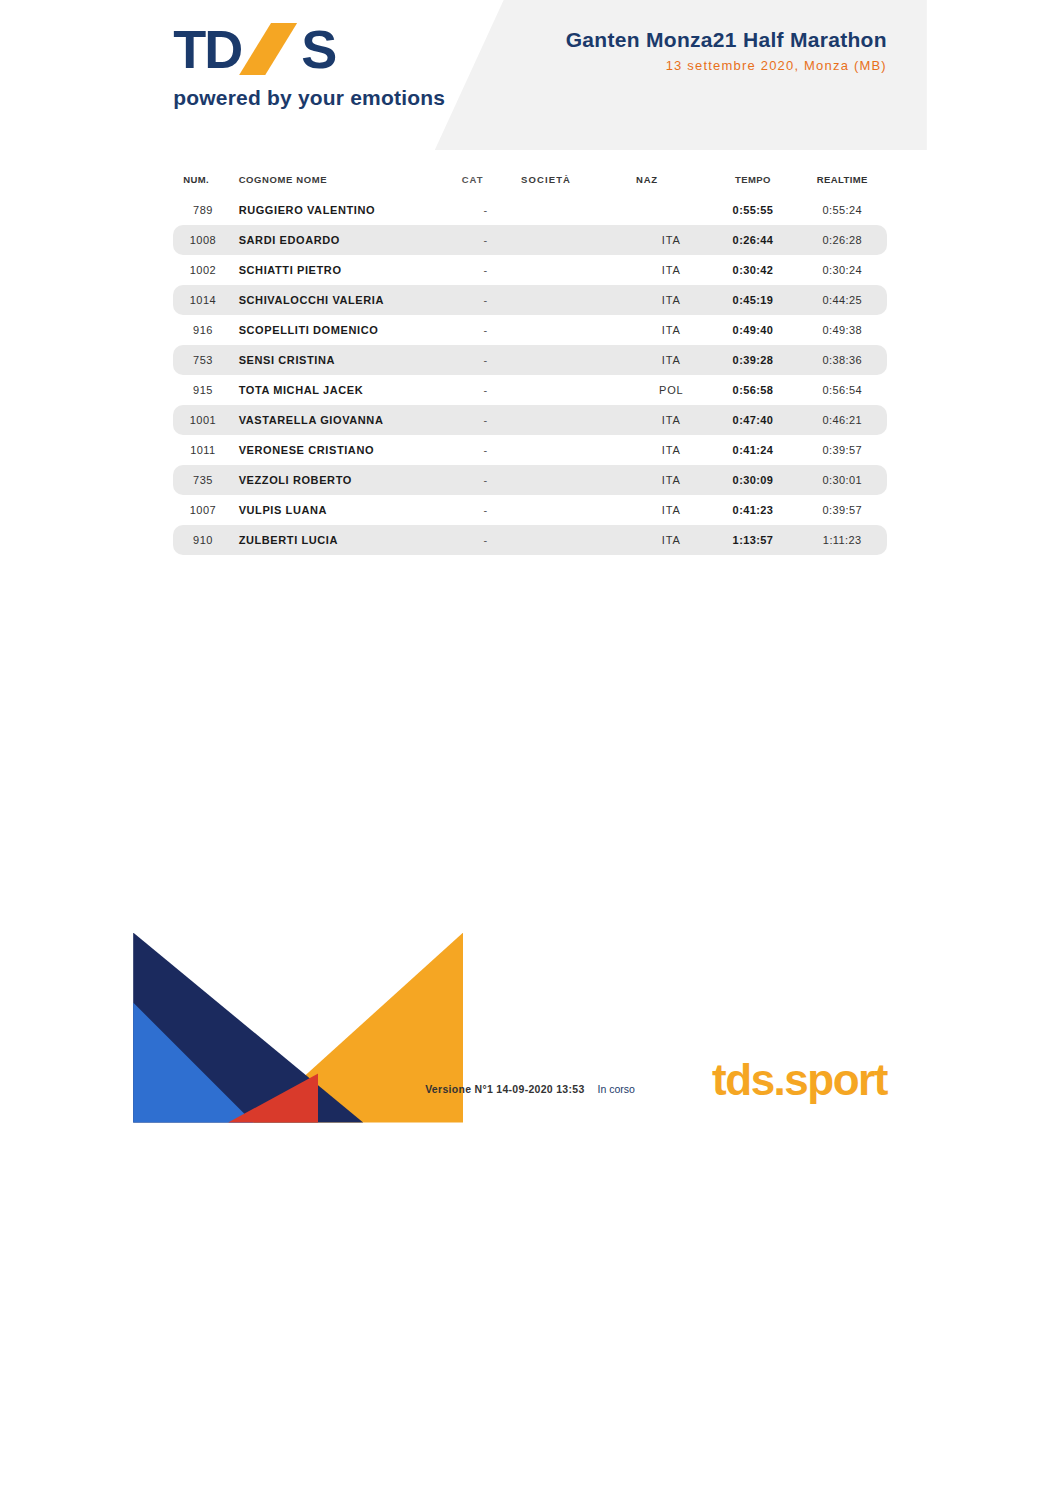TD S
powered by your emotions
Ganten Monza21 Half Marathon
13 settembre 2020, Monza (MB)
| NUM. | COGNOME NOME | CAT | SOCIETÀ | NAZ | TEMPO | REALTIME |
| --- | --- | --- | --- | --- | --- | --- |
| 789 | RUGGIERO VALENTINO | - | | | 0:55:55 | 0:55:24 |
| 1008 | SARDI EDOARDO | - | | ITA | 0:26:44 | 0:26:28 |
| 1002 | SCHIATTI PIETRO | - | | ITA | 0:30:42 | 0:30:24 |
| 1014 | SCHIVALOCCHI VALERIA | - | | ITA | 0:45:19 | 0:44:25 |
| 916 | SCOPELLITI DOMENICO | - | | ITA | 0:49:40 | 0:49:38 |
| 753 | SENSI CRISTINA | - | | ITA | 0:39:28 | 0:38:36 |
| 915 | TOTA MICHAL JACEK | - | | POL | 0:56:58 | 0:56:54 |
| 1001 | VASTARELLA GIOVANNA | - | | ITA | 0:47:40 | 0:46:21 |
| 1011 | VERONESE CRISTIANO | - | | ITA | 0:41:24 | 0:39:57 |
| 735 | VEZZOLI ROBERTO | - | | ITA | 0:30:09 | 0:30:01 |
| 1007 | VULPIS LUANA | - | | ITA | 0:41:23 | 0:39:57 |
| 910 | ZULBERTI LUCIA | - | | ITA | 1:13:57 | 1:11:23 |
Versione N°1 14-09-2020 13:53 In corso
tds.sport